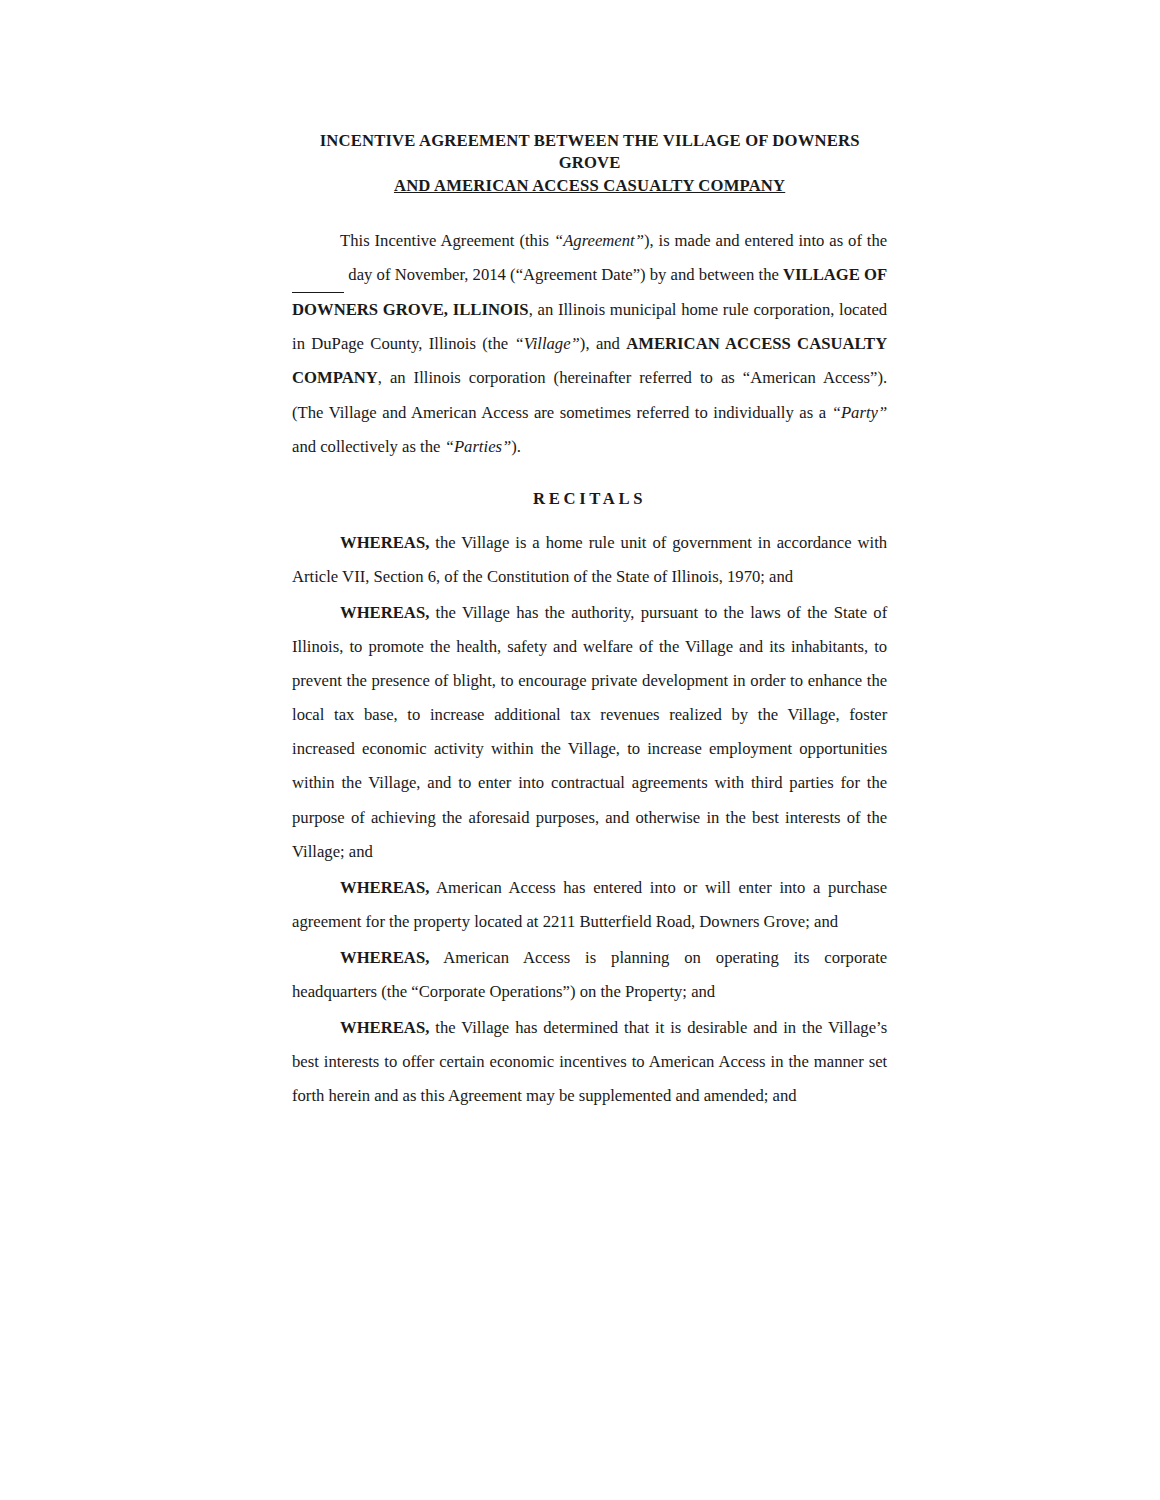Incentive Agreement Between the Village of Downers Grove and American Access Casualty Company
This Incentive Agreement (this “Agreement”), is made and entered into as of the day of November, 2014 (“Agreement Date”) by and between the VILLAGE OF DOWNERS GROVE, ILLINOIS, an Illinois municipal home rule corporation, located in DuPage County, Illinois (the “Village”), and AMERICAN ACCESS CASUALTY COMPANY, an Illinois corporation (hereinafter referred to as “American Access”). (The Village and American Access are sometimes referred to individually as a “Party” and collectively as the “Parties”).
RECITALS
WHEREAS, the Village is a home rule unit of government in accordance with Article VII, Section 6, of the Constitution of the State of Illinois, 1970; and
WHEREAS, the Village has the authority, pursuant to the laws of the State of Illinois, to promote the health, safety and welfare of the Village and its inhabitants, to prevent the presence of blight, to encourage private development in order to enhance the local tax base, to increase additional tax revenues realized by the Village, foster increased economic activity within the Village, to increase employment opportunities within the Village, and to enter into contractual agreements with third parties for the purpose of achieving the aforesaid purposes, and otherwise in the best interests of the Village; and
WHEREAS, American Access has entered into or will enter into a purchase agreement for the property located at 2211 Butterfield Road, Downers Grove; and
WHEREAS, American Access is planning on operating its corporate headquarters (the “Corporate Operations”) on the Property; and
WHEREAS, the Village has determined that it is desirable and in the Village’s best interests to offer certain economic incentives to American Access in the manner set forth herein and as this Agreement may be supplemented and amended; and